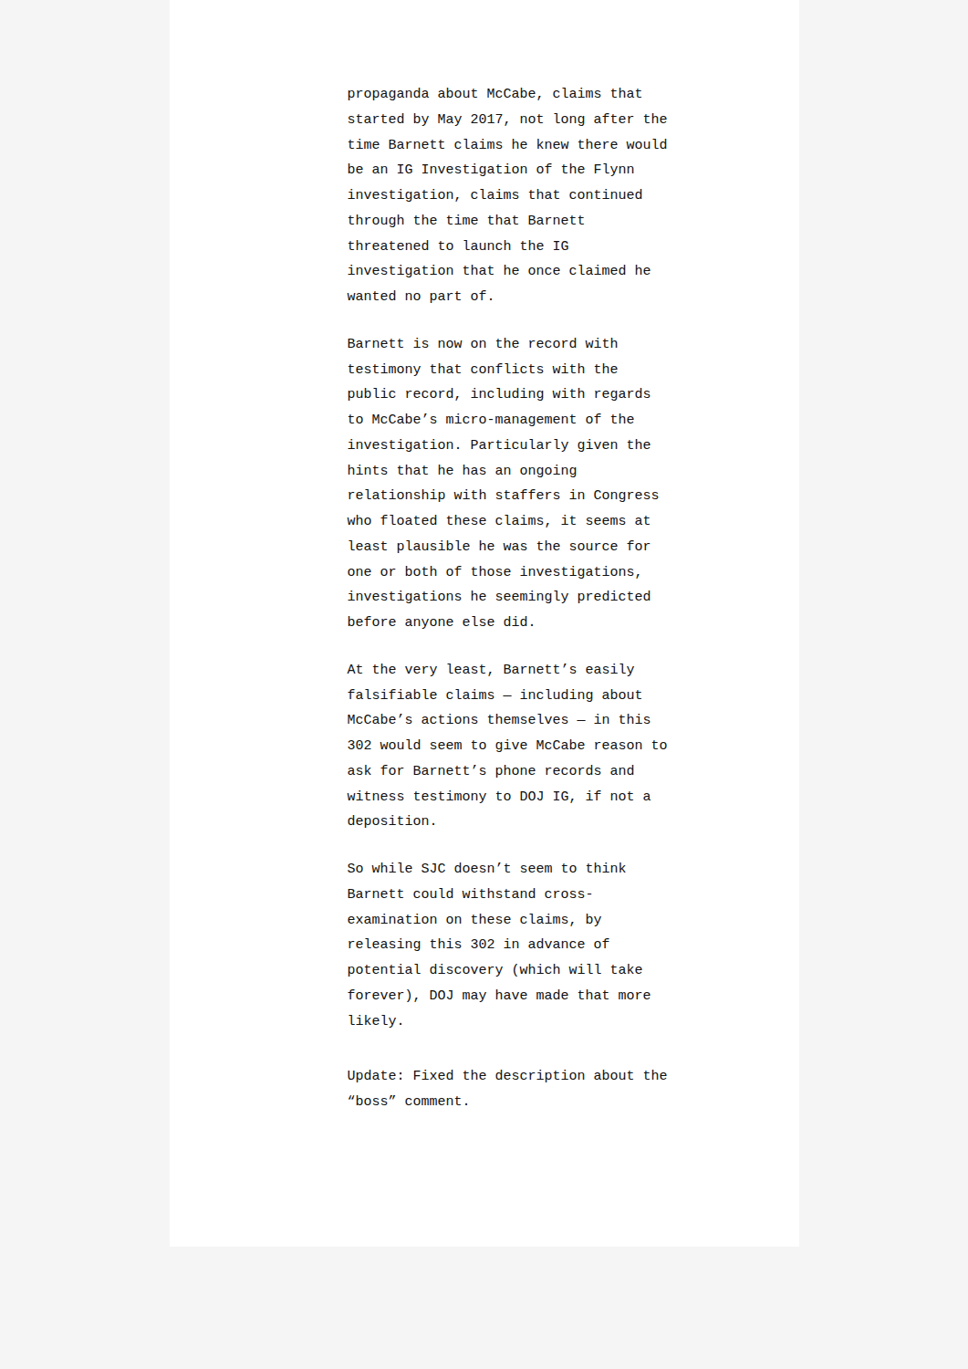propaganda about McCabe, claims that started by May 2017, not long after the time Barnett claims he knew there would be an IG Investigation of the Flynn investigation, claims that continued through the time that Barnett threatened to launch the IG investigation that he once claimed he wanted no part of.
Barnett is now on the record with testimony that conflicts with the public record, including with regards to McCabe’s micro-management of the investigation. Particularly given the hints that he has an ongoing relationship with staffers in Congress who floated these claims, it seems at least plausible he was the source for one or both of those investigations, investigations he seemingly predicted before anyone else did.
At the very least, Barnett’s easily falsifiable claims — including about McCabe’s actions themselves — in this 302 would seem to give McCabe reason to ask for Barnett’s phone records and witness testimony to DOJ IG, if not a deposition.
So while SJC doesn’t seem to think Barnett could withstand cross-examination on these claims, by releasing this 302 in advance of potential discovery (which will take forever), DOJ may have made that more likely.
Update: Fixed the description about the “boss” comment.